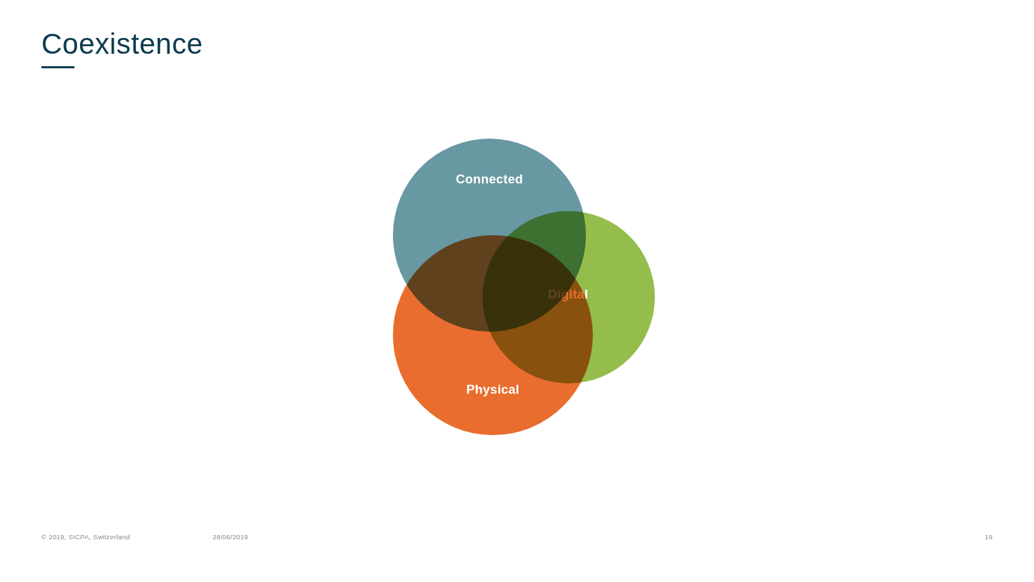Coexistence
Connected
Digital
Physical
© 2019, SICPA, Switzerland
28/06/2019
19